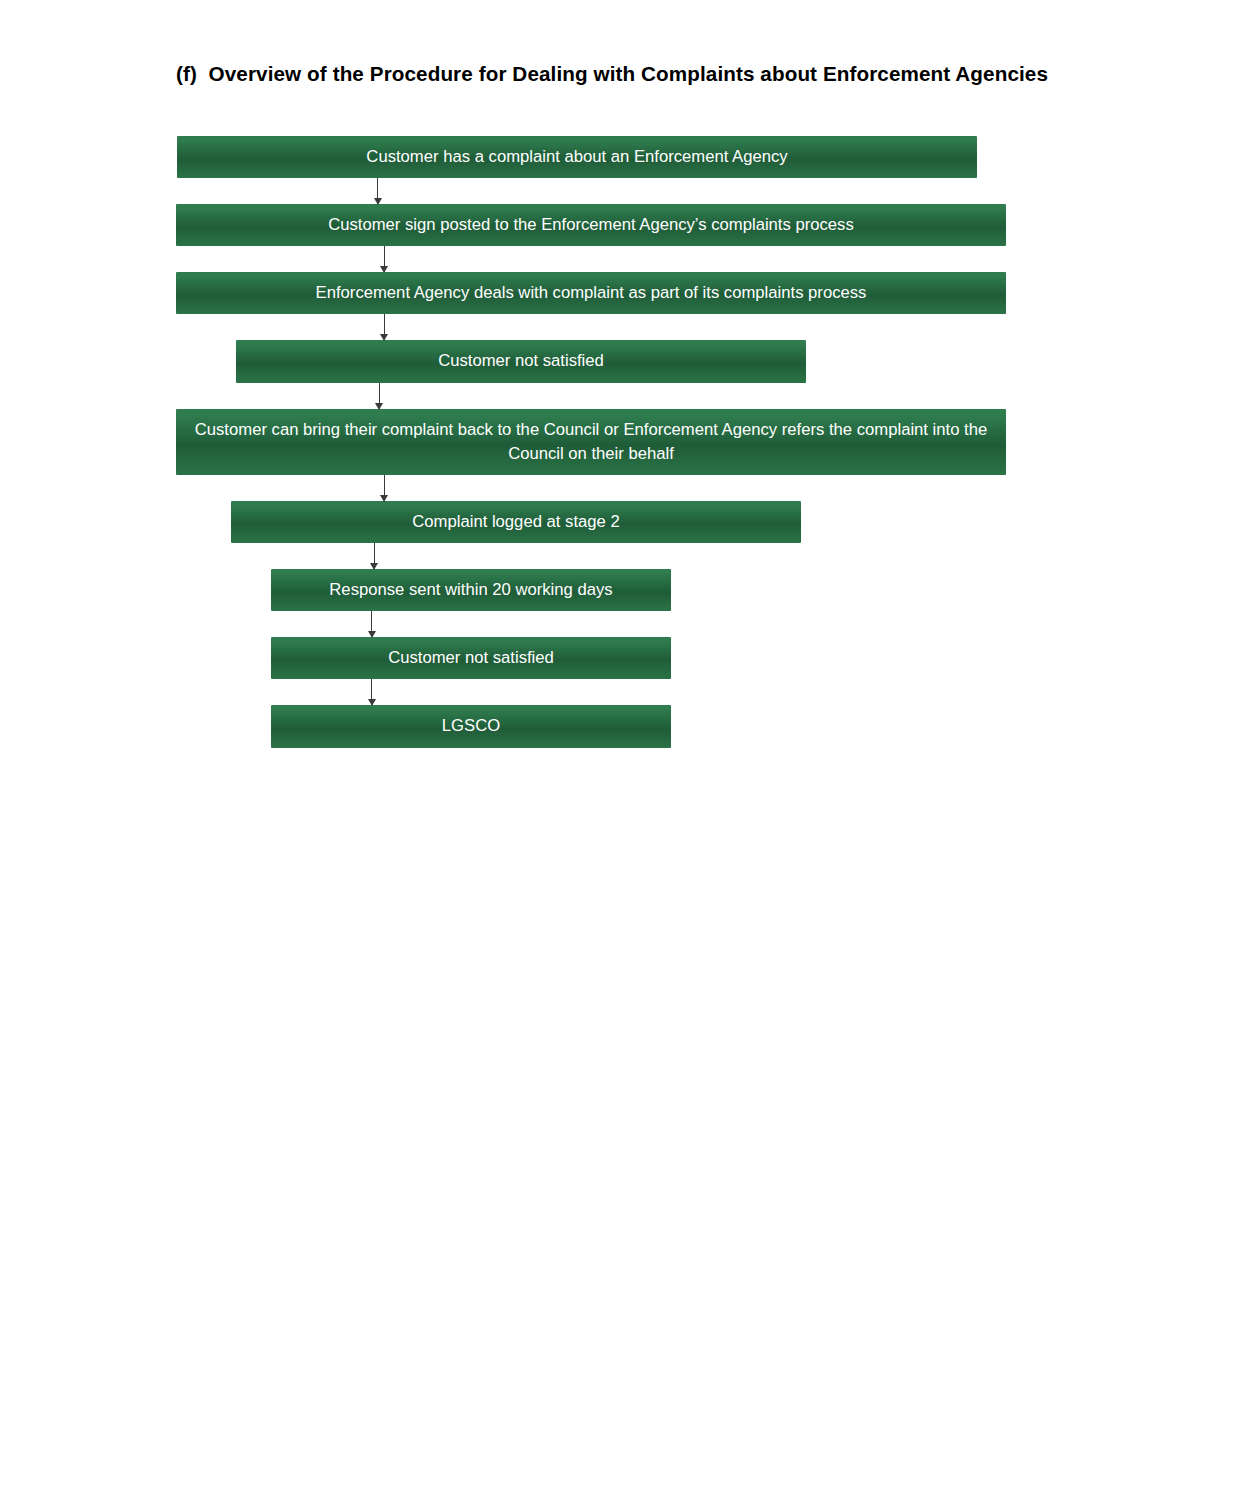(f) Overview of the Procedure for Dealing with Complaints about Enforcement Agencies
Customer has a complaint about an Enforcement Agency
Customer sign posted to the Enforcement Agency’s complaints process
Enforcement Agency deals with complaint as part of its complaints process
Customer not satisfied
Customer can bring their complaint back to the Council or Enforcement Agency refers the complaint into the Council on their behalf
Complaint logged at stage 2
Response sent within 20 working days
Customer not satisfied
LGSCO